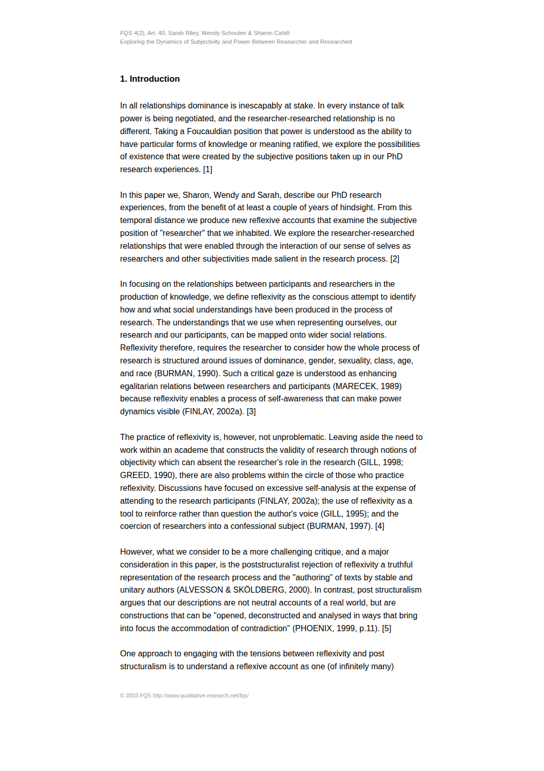FQS 4(2), Art. 40, Sarah Riley, Wendy Schouten & Sharon Cahill:
Exploring the Dynamics of Subjectivity and Power Between Researcher and Researched
1. Introduction
In all relationships dominance is inescapably at stake. In every instance of talk power is being negotiated, and the researcher-researched relationship is no different. Taking a Foucauldian position that power is understood as the ability to have particular forms of knowledge or meaning ratified, we explore the possibilities of existence that were created by the subjective positions taken up in our PhD research experiences. [1]
In this paper we, Sharon, Wendy and Sarah, describe our PhD research experiences, from the benefit of at least a couple of years of hindsight. From this temporal distance we produce new reflexive accounts that examine the subjective position of "researcher" that we inhabited. We explore the researcher-researched relationships that were enabled through the interaction of our sense of selves as researchers and other subjectivities made salient in the research process. [2]
In focusing on the relationships between participants and researchers in the production of knowledge, we define reflexivity as the conscious attempt to identify how and what social understandings have been produced in the process of research. The understandings that we use when representing ourselves, our research and our participants, can be mapped onto wider social relations. Reflexivity therefore, requires the researcher to consider how the whole process of research is structured around issues of dominance, gender, sexuality, class, age, and race (BURMAN, 1990). Such a critical gaze is understood as enhancing egalitarian relations between researchers and participants (MARECEK, 1989) because reflexivity enables a process of self-awareness that can make power dynamics visible (FINLAY, 2002a). [3]
The practice of reflexivity is, however, not unproblematic. Leaving aside the need to work within an academe that constructs the validity of research through notions of objectivity which can absent the researcher's role in the research (GILL, 1998; GREED, 1990), there are also problems within the circle of those who practice reflexivity. Discussions have focused on excessive self-analysis at the expense of attending to the research participants (FINLAY, 2002a); the use of reflexivity as a tool to reinforce rather than question the author's voice (GILL, 1995); and the coercion of researchers into a confessional subject (BURMAN, 1997). [4]
However, what we consider to be a more challenging critique, and a major consideration in this paper, is the poststructuralist rejection of reflexivity a truthful representation of the research process and the "authoring" of texts by stable and unitary authors (ALVESSON & SKÖLDBERG, 2000). In contrast, post structuralism argues that our descriptions are not neutral accounts of a real world, but are constructions that can be "opened, deconstructed and analysed in ways that bring into focus the accommodation of contradiction" (PHOENIX, 1999, p.11). [5]
One approach to engaging with the tensions between reflexivity and post structuralism is to understand a reflexive account as one (of infinitely many)
© 2003 FQS http://www.qualitative-research.net/fqs/